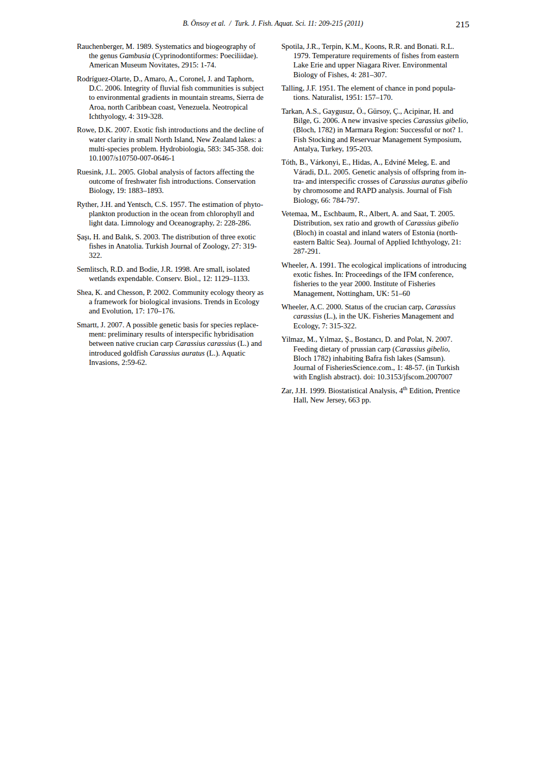B. Önsoy et al. / Turk. J. Fish. Aquat. Sci. 11: 209-215 (2011)
215
Rauchenberger, M. 1989. Systematics and biogeography of the genus Gambusia (Cyprinodontiformes: Poeciliidae). American Museum Novitates, 2915: 1-74.
Rodríguez-Olarte, D., Amaro, A., Coronel, J. and Taphorn, D.C. 2006. Integrity of fluvial fish communities is subject to environmental gradients in mountain streams, Sierra de Aroa, north Caribbean coast, Venezuela. Neotropical Ichthyology, 4: 319-328.
Rowe, D.K. 2007. Exotic fish introductions and the decline of water clarity in small North Island, New Zealand lakes: a multi-species problem. Hydrobiologia, 583: 345-358. doi: 10.1007/s10750-007-0646-1
Ruesink, J.L. 2005. Global analysis of factors affecting the outcome of freshwater fish introductions. Conservation Biology, 19: 1883–1893.
Ryther, J.H. and Yentsch, C.S. 1957. The estimation of phytoplankton production in the ocean from chlorophyll and light data. Limnology and Oceanography, 2: 228-286.
Şaşı, H. and Balık, S. 2003. The distribution of three exotic fishes in Anatolia. Turkish Journal of Zoology, 27: 319-322.
Semlitsch, R.D. and Bodie, J.R. 1998. Are small, isolated wetlands expendable. Conserv. Biol., 12: 1129–1133.
Shea, K. and Chesson, P. 2002. Community ecology theory as a framework for biological invasions. Trends in Ecology and Evolution, 17: 170–176.
Smartt, J. 2007. A possible genetic basis for species replacement: preliminary results of interspecific hybridisation between native crucian carp Carassius carassius (L.) and introduced goldfish Carassius auratus (L.). Aquatic Invasions, 2:59-62.
Spotila, J.R., Terpin, K.M., Koons, R.R. and Bonati. R.L. 1979. Temperature requirements of fishes from eastern Lake Erie and upper Niagara River. Environmental Biology of Fishes, 4: 281–307.
Talling, J.F. 1951. The element of chance in pond populations. Naturalist, 1951: 157–170.
Tarkan, A.S., Gaygusuz, Ö., Gürsoy, Ç., Acipinar, H. and Bilge, G. 2006. A new invasive species Carassius gibelio, (Bloch, 1782) in Marmara Region: Successful or not? 1. Fish Stocking and Reservuar Management Symposium, Antalya, Turkey, 195-203.
Tóth, B., Várkonyi, E., Hidas, A., Edviné Meleg, E. and Váradi, D.L. 2005. Genetic analysis of offspring from intra- and interspecific crosses of Carassius auratus gibelio by chromosome and RAPD analysis. Journal of Fish Biology, 66: 784-797.
Vetemaa, M., Eschbaum, R., Albert, A. and Saat, T. 2005. Distribution, sex ratio and growth of Carassius gibelio (Bloch) in coastal and inland waters of Estonia (north-eastern Baltic Sea). Journal of Applied Ichthyology, 21: 287-291.
Wheeler, A. 1991. The ecological implications of introducing exotic fishes. In: Proceedings of the IFM conference, fisheries to the year 2000. Institute of Fisheries Management, Nottingham, UK: 51–60
Wheeler, A.C. 2000. Status of the crucian carp, Carassius carassius (L.), in the UK. Fisheries Management and Ecology, 7: 315-322.
Yilmaz, M., Yılmaz, Ş., Bostancı, D. and Polat, N. 2007. Feeding dietary of prussian carp (Carassius gibelio, Bloch 1782) inhabiting Bafra fish lakes (Samsun). Journal of FisheriesScience.com., 1: 48-57. (in Turkish with English abstract). doi: 10.3153/jfscom.2007007
Zar, J.H. 1999. Biostatistical Analysis, 4th Edition, Prentice Hall, New Jersey, 663 pp.